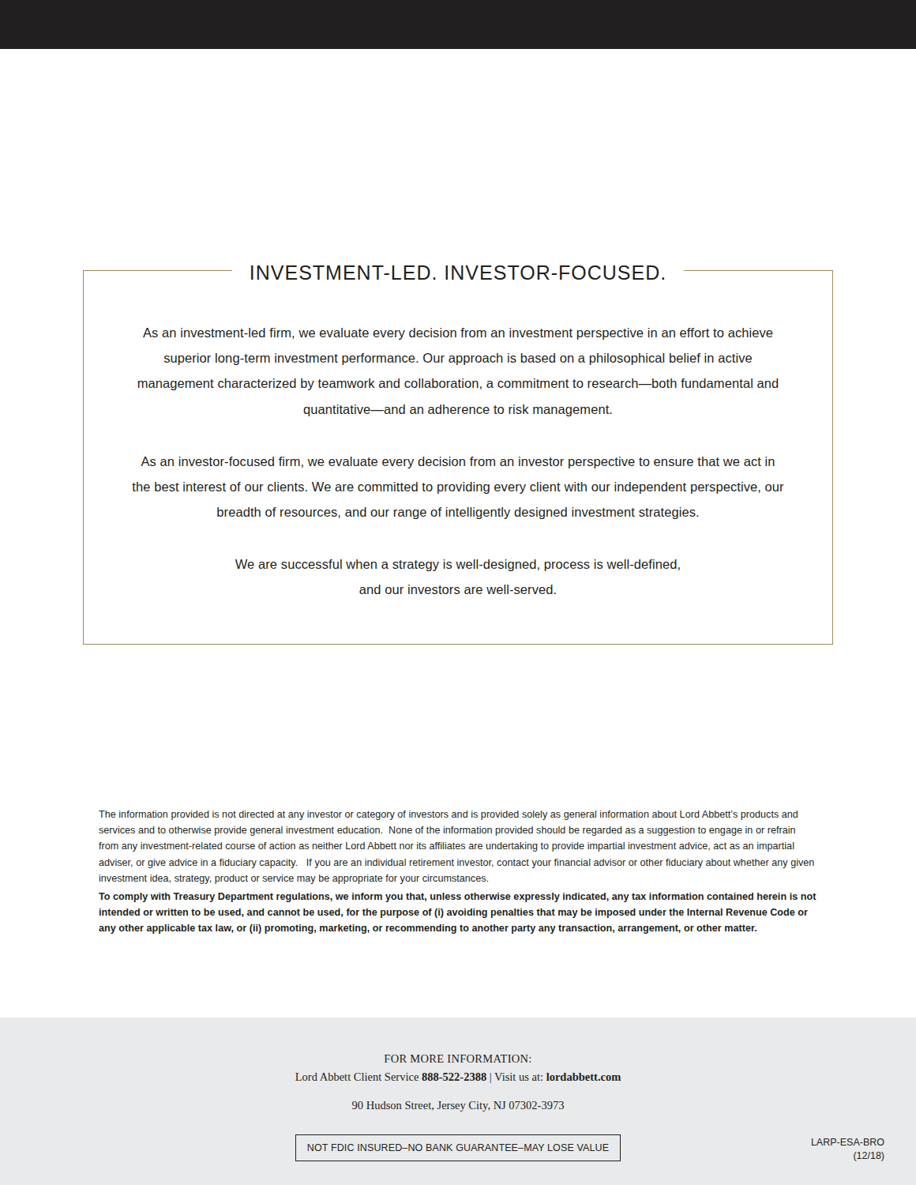INVESTMENT-LED. INVESTOR-FOCUSED.
As an investment-led firm, we evaluate every decision from an investment perspective in an effort to achieve superior long-term investment performance. Our approach is based on a philosophical belief in active management characterized by teamwork and collaboration, a commitment to research—both fundamental and quantitative—and an adherence to risk management.
As an investor-focused firm, we evaluate every decision from an investor perspective to ensure that we act in the best interest of our clients. We are committed to providing every client with our independent perspective, our breadth of resources, and our range of intelligently designed investment strategies.
We are successful when a strategy is well-designed, process is well-defined,
and our investors are well-served.
The information provided is not directed at any investor or category of investors and is provided solely as general information about Lord Abbett’s products and services and to otherwise provide general investment education. None of the information provided should be regarded as a suggestion to engage in or refrain from any investment-related course of action as neither Lord Abbett nor its affiliates are undertaking to provide impartial investment advice, act as an impartial adviser, or give advice in a fiduciary capacity. If you are an individual retirement investor, contact your financial advisor or other fiduciary about whether any given investment idea, strategy, product or service may be appropriate for your circumstances.
To comply with Treasury Department regulations, we inform you that, unless otherwise expressly indicated, any tax information contained herein is not intended or written to be used, and cannot be used, for the purpose of (i) avoiding penalties that may be imposed under the Internal Revenue Code or any other applicable tax law, or (ii) promoting, marketing, or recommending to another party any transaction, arrangement, or other matter.
FOR MORE INFORMATION:
Lord Abbett Client Service 888-522-2388 | Visit us at: lordabbett.com
90 Hudson Street, Jersey City, NJ 07302-3973
NOT FDIC INSURED–NO BANK GUARANTEE–MAY LOSE VALUE
LARP-ESA-BRO
(12/18)